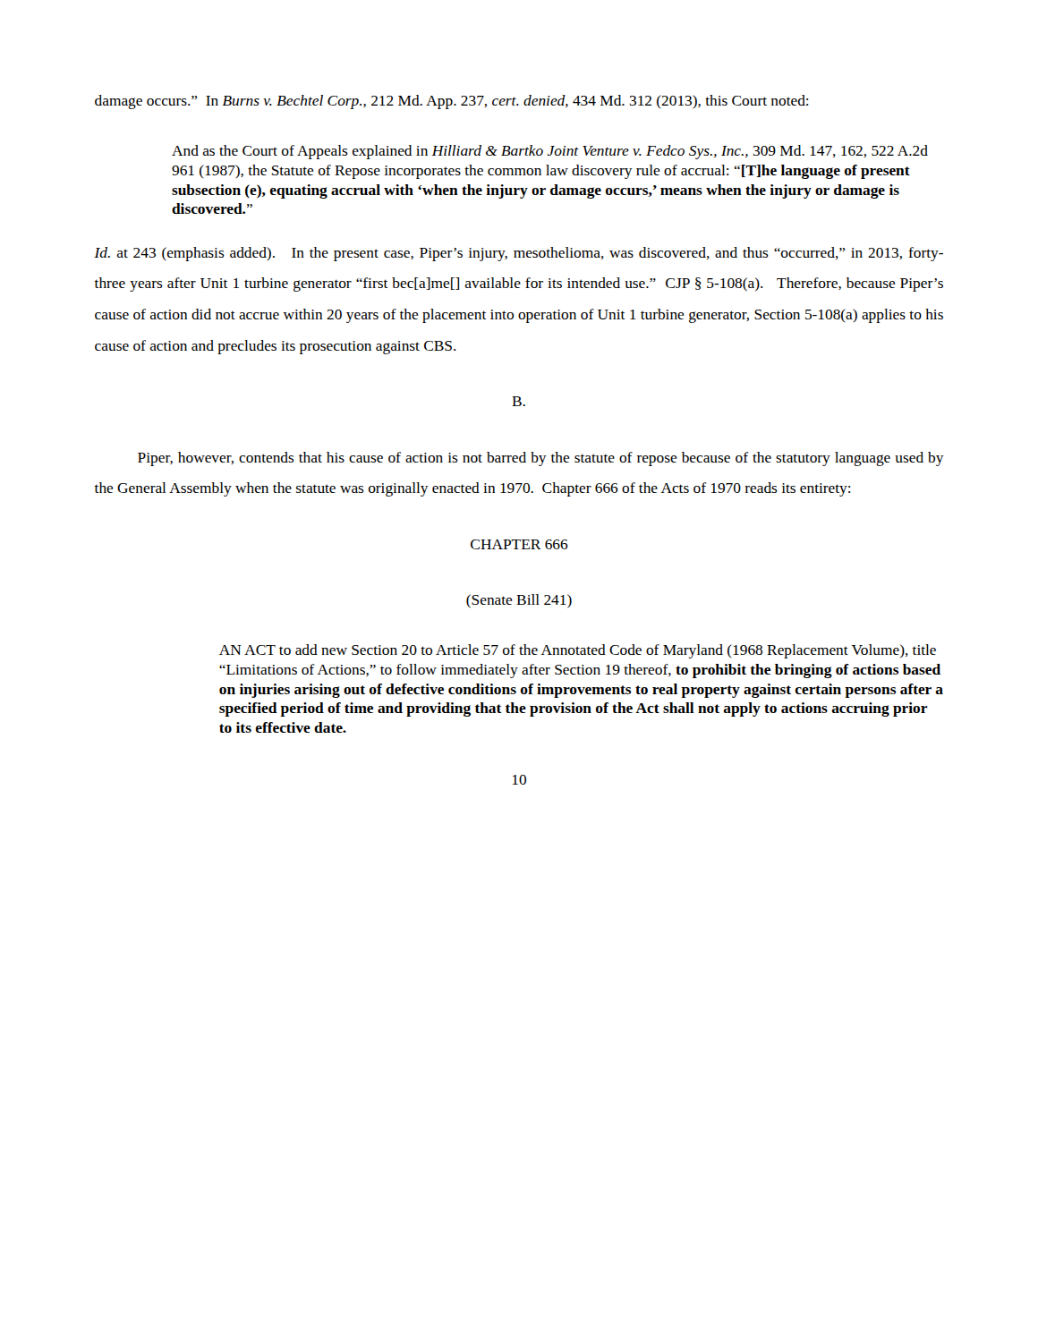damage occurs.” In Burns v. Bechtel Corp., 212 Md. App. 237, cert. denied, 434 Md. 312 (2013), this Court noted:
And as the Court of Appeals explained in Hilliard & Bartko Joint Venture v. Fedco Sys., Inc., 309 Md. 147, 162, 522 A.2d 961 (1987), the Statute of Repose incorporates the common law discovery rule of accrual: “[T]he language of present subsection (e), equating accrual with ‘when the injury or damage occurs,’ means when the injury or damage is discovered.”
Id. at 243 (emphasis added). In the present case, Piper’s injury, mesothelioma, was discovered, and thus “occurred,” in 2013, forty-three years after Unit 1 turbine generator “first bec[a]me[] available for its intended use.” CJP § 5-108(a). Therefore, because Piper’s cause of action did not accrue within 20 years of the placement into operation of Unit 1 turbine generator, Section 5-108(a) applies to his cause of action and precludes its prosecution against CBS.
B.
Piper, however, contends that his cause of action is not barred by the statute of repose because of the statutory language used by the General Assembly when the statute was originally enacted in 1970. Chapter 666 of the Acts of 1970 reads its entirety:
CHAPTER 666
(Senate Bill 241)
AN ACT to add new Section 20 to Article 57 of the Annotated Code of Maryland (1968 Replacement Volume), title “Limitations of Actions,” to follow immediately after Section 19 thereof, to prohibit the bringing of actions based on injuries arising out of defective conditions of improvements to real property against certain persons after a specified period of time and providing that the provision of the Act shall not apply to actions accruing prior to its effective date.
10